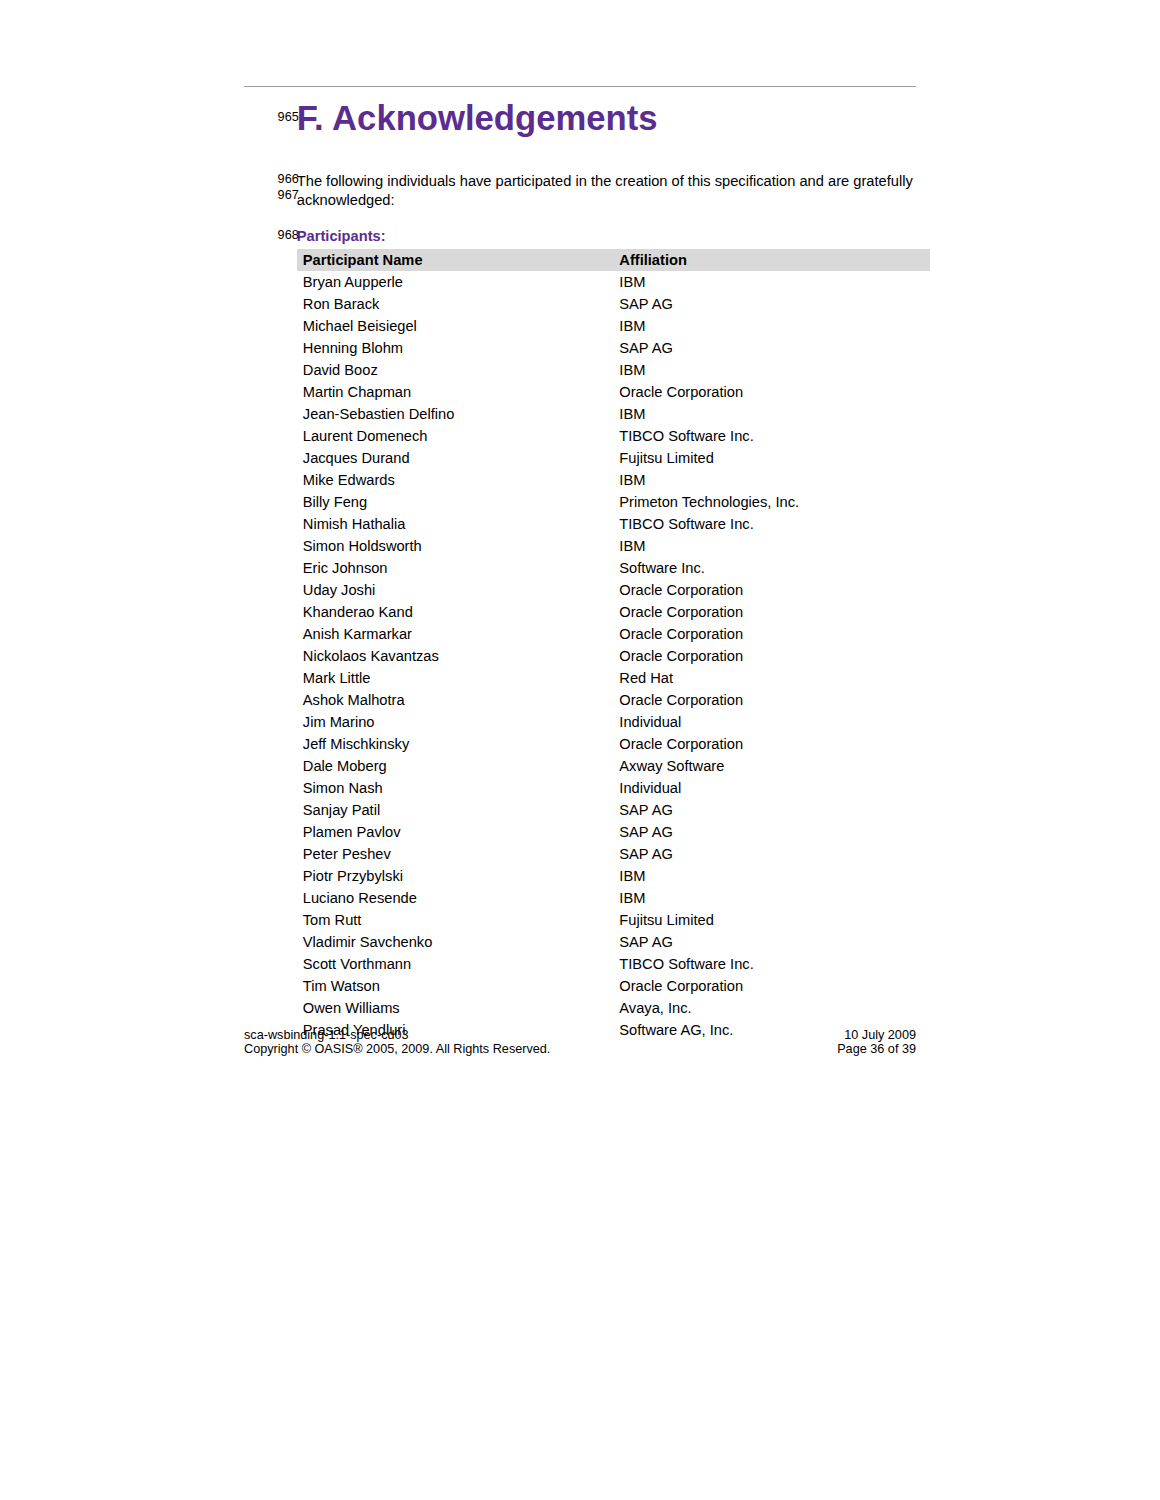965
F. Acknowledgements
966 967
The following individuals have participated in the creation of this specification and are gratefully acknowledged:
968
Participants:
| Participant Name | Affiliation |
| --- | --- |
| Bryan Aupperle | IBM |
| Ron Barack | SAP AG |
| Michael Beisiegel | IBM |
| Henning Blohm | SAP AG |
| David Booz | IBM |
| Martin Chapman | Oracle Corporation |
| Jean-Sebastien Delfino | IBM |
| Laurent Domenech | TIBCO Software Inc. |
| Jacques Durand | Fujitsu Limited |
| Mike Edwards | IBM |
| Billy Feng | Primeton Technologies, Inc. |
| Nimish Hathalia | TIBCO Software Inc. |
| Simon Holdsworth | IBM |
| Eric Johnson | Software Inc. |
| Uday Joshi | Oracle Corporation |
| Khanderao Kand | Oracle Corporation |
| Anish Karmarkar | Oracle Corporation |
| Nickolaos Kavantzas | Oracle Corporation |
| Mark Little | Red Hat |
| Ashok Malhotra | Oracle Corporation |
| Jim Marino | Individual |
| Jeff Mischkinsky | Oracle Corporation |
| Dale Moberg | Axway Software |
| Simon Nash | Individual |
| Sanjay Patil | SAP AG |
| Plamen Pavlov | SAP AG |
| Peter Peshev | SAP AG |
| Piotr Przybylski | IBM |
| Luciano Resende | IBM |
| Tom Rutt | Fujitsu Limited |
| Vladimir Savchenko | SAP AG |
| Scott Vorthmann | TIBCO Software Inc. |
| Tim Watson | Oracle Corporation |
| Owen Williams | Avaya, Inc. |
| Prasad Yendluri | Software AG, Inc. |
sca-wsbinding-1.1-spec-cd03
10 July 2009
Copyright © OASIS® 2005, 2009. All Rights Reserved.
Page 36 of 39